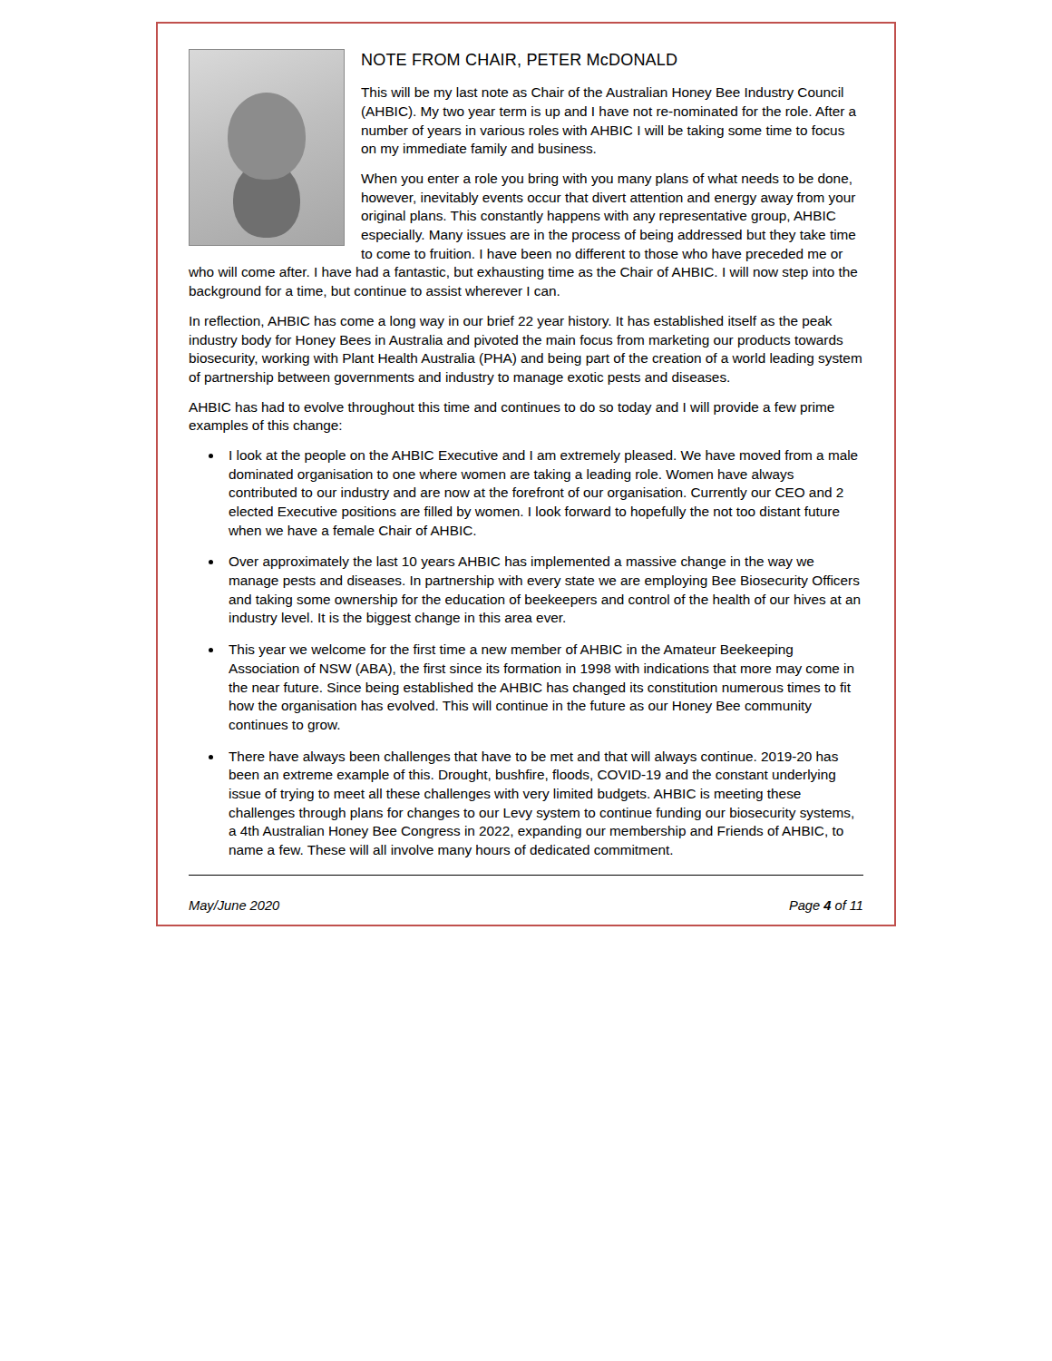NOTE FROM CHAIR, PETER McDONALD
This will be my last note as Chair of the Australian Honey Bee Industry Council (AHBIC). My two year term is up and I have not re-nominated for the role. After a number of years in various roles with AHBIC I will be taking some time to focus on my immediate family and business.
When you enter a role you bring with you many plans of what needs to be done, however, inevitably events occur that divert attention and energy away from your original plans. This constantly happens with any representative group, AHBIC especially. Many issues are in the process of being addressed but they take time to come to fruition. I have been no different to those who have preceded me or who will come after. I have had a fantastic, but exhausting time as the Chair of AHBIC. I will now step into the background for a time, but continue to assist wherever I can.
In reflection, AHBIC has come a long way in our brief 22 year history. It has established itself as the peak industry body for Honey Bees in Australia and pivoted the main focus from marketing our products towards biosecurity, working with Plant Health Australia (PHA) and being part of the creation of a world leading system of partnership between governments and industry to manage exotic pests and diseases.
AHBIC has had to evolve throughout this time and continues to do so today and I will provide a few prime examples of this change:
I look at the people on the AHBIC Executive and I am extremely pleased. We have moved from a male dominated organisation to one where women are taking a leading role. Women have always contributed to our industry and are now at the forefront of our organisation. Currently our CEO and 2 elected Executive positions are filled by women. I look forward to hopefully the not too distant future when we have a female Chair of AHBIC.
Over approximately the last 10 years AHBIC has implemented a massive change in the way we manage pests and diseases. In partnership with every state we are employing Bee Biosecurity Officers and taking some ownership for the education of beekeepers and control of the health of our hives at an industry level. It is the biggest change in this area ever.
This year we welcome for the first time a new member of AHBIC in the Amateur Beekeeping Association of NSW (ABA), the first since its formation in 1998 with indications that more may come in the near future. Since being established the AHBIC has changed its constitution numerous times to fit how the organisation has evolved. This will continue in the future as our Honey Bee community continues to grow.
There have always been challenges that have to be met and that will always continue. 2019-20 has been an extreme example of this. Drought, bushfire, floods, COVID-19 and the constant underlying issue of trying to meet all these challenges with very limited budgets. AHBIC is meeting these challenges through plans for changes to our Levy system to continue funding our biosecurity systems, a 4th Australian Honey Bee Congress in 2022, expanding our membership and Friends of AHBIC, to name a few. These will all involve many hours of dedicated commitment.
May/June 2020 Page 4 of 11